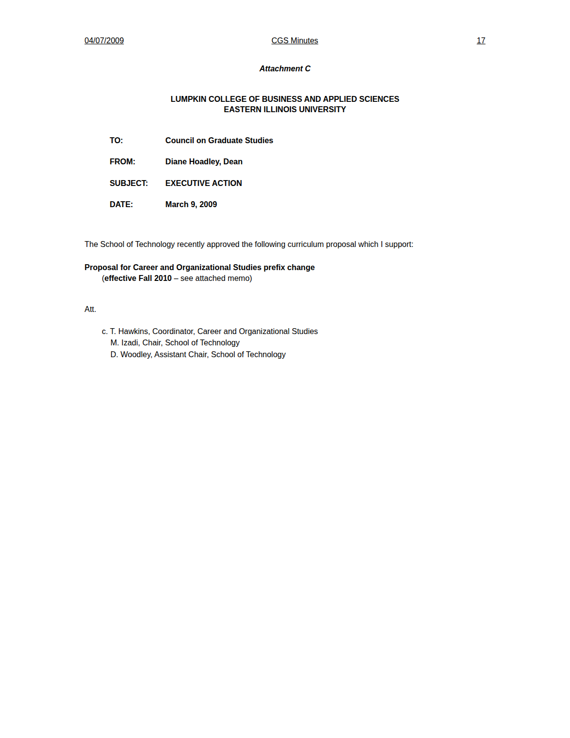04/07/2009 CGS Minutes 17
Attachment C
LUMPKIN COLLEGE OF BUSINESS AND APPLIED SCIENCES
EASTERN ILLINOIS UNIVERSITY
| TO: | Council on Graduate Studies |
| FROM: | Diane Hoadley, Dean |
| SUBJECT: | EXECUTIVE ACTION |
| DATE: | March 9, 2009 |
The School of Technology recently approved the following curriculum proposal which I support:
Proposal for Career and Organizational Studies prefix change
(effective Fall 2010 – see attached memo)
Att.
c. T. Hawkins, Coordinator, Career and Organizational Studies
M. Izadi, Chair, School of Technology
D. Woodley, Assistant Chair, School of Technology